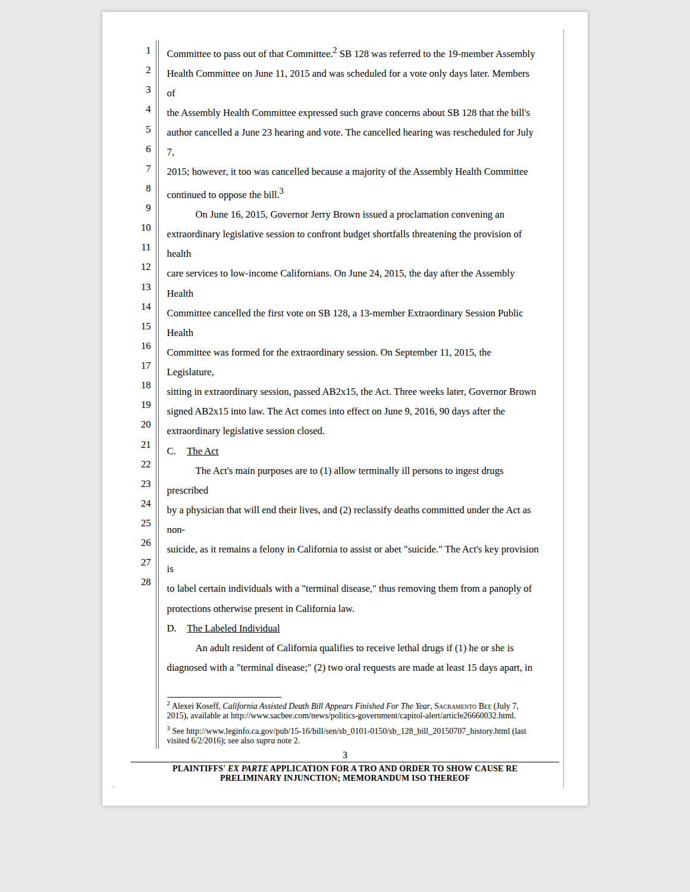1
2
3
4
5
6
7
8
9
10
11
12
13
14
15
16
17
18
19
20
21
22
23
24
25
26
27
28
Committee to pass out of that Committee.2 SB 128 was referred to the 19-member Assembly
Health Committee on June 11, 2015 and was scheduled for a vote only days later. Members of
the Assembly Health Committee expressed such grave concerns about SB 128 that the bill's
author cancelled a June 23 hearing and vote. The cancelled hearing was rescheduled for July 7,
2015; however, it too was cancelled because a majority of the Assembly Health Committee
continued to oppose the bill.3
On June 16, 2015, Governor Jerry Brown issued a proclamation convening an
extraordinary legislative session to confront budget shortfalls threatening the provision of health
care services to low-income Californians. On June 24, 2015, the day after the Assembly Health
Committee cancelled the first vote on SB 128, a 13-member Extraordinary Session Public Health
Committee was formed for the extraordinary session. On September 11, 2015, the Legislature,
sitting in extraordinary session, passed AB2x15, the Act. Three weeks later, Governor Brown
signed AB2x15 into law. The Act comes into effect on June 9, 2016, 90 days after the
extraordinary legislative session closed.
C. The Act
The Act's main purposes are to (1) allow terminally ill persons to ingest drugs prescribed
by a physician that will end their lives, and (2) reclassify deaths committed under the Act as non-
suicide, as it remains a felony in California to assist or abet "suicide." The Act's key provision is
to label certain individuals with a "terminal disease," thus removing them from a panoply of
protections otherwise present in California law.
D. The Labeled Individual
An adult resident of California qualifies to receive lethal drugs if (1) he or she is
diagnosed with a "terminal disease;" (2) two oral requests are made at least 15 days apart, in
2 Alexei Koseff, California Assisted Death Bill Appears Finished For The Year, Sacramento Bee (July 7, 2015), available at http://www.sacbee.com/news/politics-government/capitol-alert/article26660032.html.
3 See http://www.leginfo.ca.gov/pub/15-16/bill/sen/sb_0101-0150/sb_128_bill_20150707_history.html (last visited 6/2/2016); see also supra note 2.
3
PLAINTIFFS' EX PARTE APPLICATION FOR A TRO AND ORDER TO SHOW CAUSE RE
PRELIMINARY INJUNCTION; MEMORANDUM ISO THEREOF
.